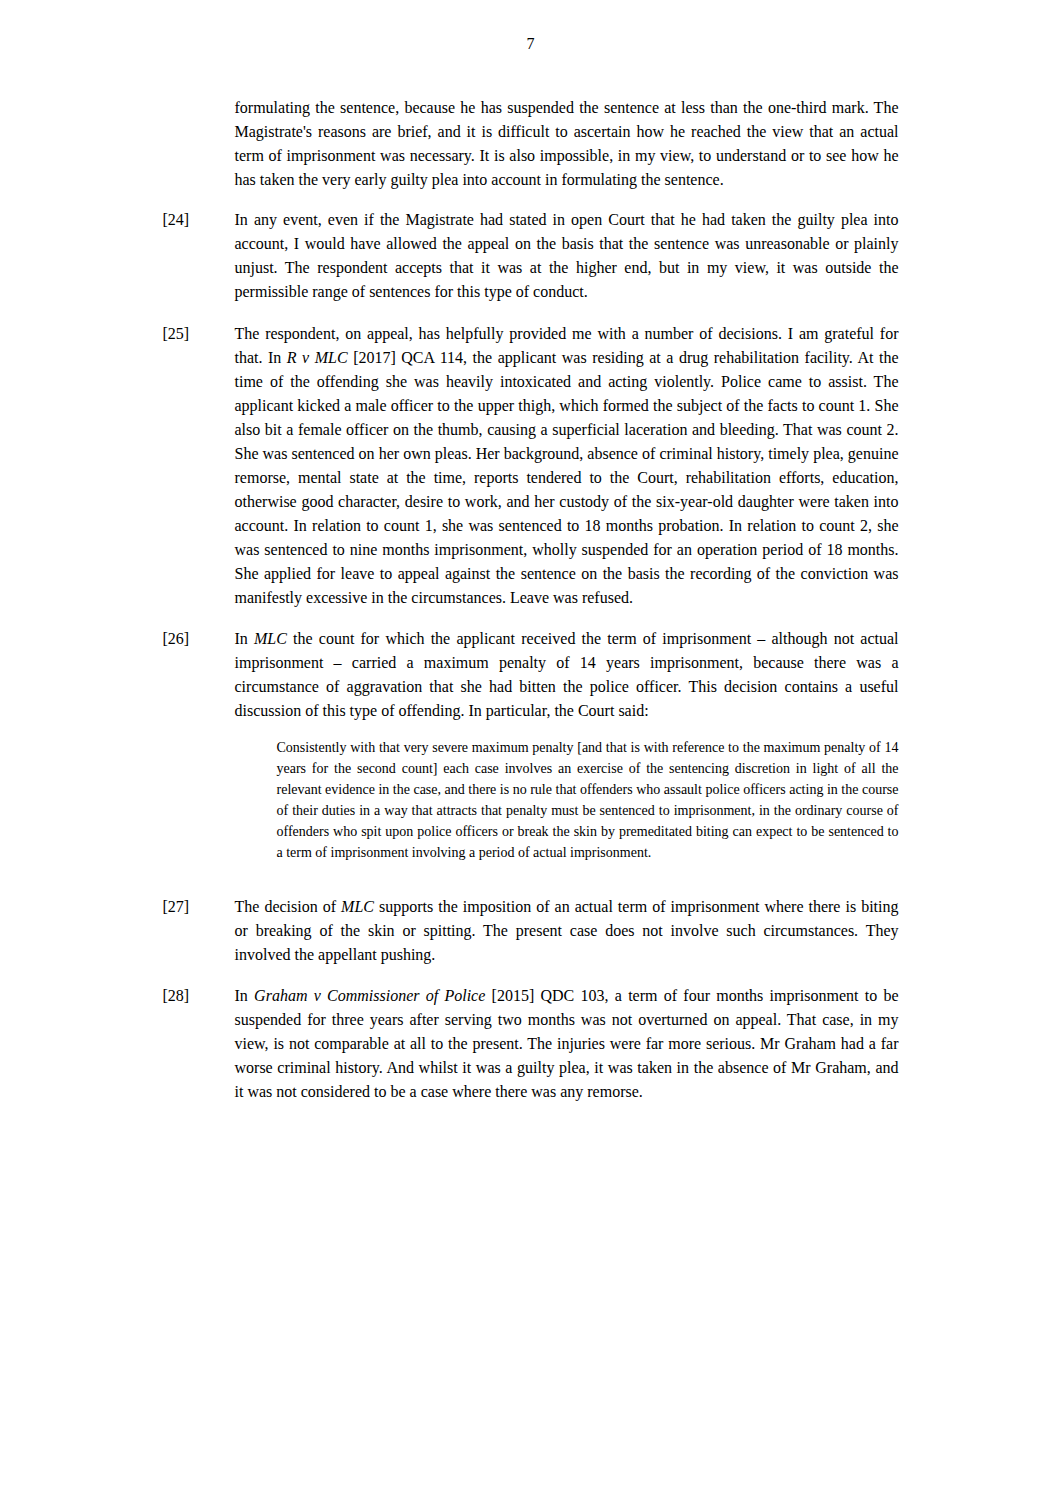7
formulating the sentence, because he has suspended the sentence at less than the one-third mark. The Magistrate's reasons are brief, and it is difficult to ascertain how he reached the view that an actual term of imprisonment was necessary. It is also impossible, in my view, to understand or to see how he has taken the very early guilty plea into account in formulating the sentence.
[24]
In any event, even if the Magistrate had stated in open Court that he had taken the guilty plea into account, I would have allowed the appeal on the basis that the sentence was unreasonable or plainly unjust. The respondent accepts that it was at the higher end, but in my view, it was outside the permissible range of sentences for this type of conduct.
[25]
The respondent, on appeal, has helpfully provided me with a number of decisions. I am grateful for that. In R v MLC [2017] QCA 114, the applicant was residing at a drug rehabilitation facility. At the time of the offending she was heavily intoxicated and acting violently. Police came to assist. The applicant kicked a male officer to the upper thigh, which formed the subject of the facts to count 1. She also bit a female officer on the thumb, causing a superficial laceration and bleeding. That was count 2. She was sentenced on her own pleas. Her background, absence of criminal history, timely plea, genuine remorse, mental state at the time, reports tendered to the Court, rehabilitation efforts, education, otherwise good character, desire to work, and her custody of the six-year-old daughter were taken into account. In relation to count 1, she was sentenced to 18 months probation. In relation to count 2, she was sentenced to nine months imprisonment, wholly suspended for an operation period of 18 months. She applied for leave to appeal against the sentence on the basis the recording of the conviction was manifestly excessive in the circumstances. Leave was refused.
[26]
In MLC the count for which the applicant received the term of imprisonment – although not actual imprisonment – carried a maximum penalty of 14 years imprisonment, because there was a circumstance of aggravation that she had bitten the police officer. This decision contains a useful discussion of this type of offending. In particular, the Court said:
Consistently with that very severe maximum penalty [and that is with reference to the maximum penalty of 14 years for the second count] each case involves an exercise of the sentencing discretion in light of all the relevant evidence in the case, and there is no rule that offenders who assault police officers acting in the course of their duties in a way that attracts that penalty must be sentenced to imprisonment, in the ordinary course of offenders who spit upon police officers or break the skin by premeditated biting can expect to be sentenced to a term of imprisonment involving a period of actual imprisonment.
[27]
The decision of MLC supports the imposition of an actual term of imprisonment where there is biting or breaking of the skin or spitting. The present case does not involve such circumstances. They involved the appellant pushing.
[28]
In Graham v Commissioner of Police [2015] QDC 103, a term of four months imprisonment to be suspended for three years after serving two months was not overturned on appeal. That case, in my view, is not comparable at all to the present. The injuries were far more serious. Mr Graham had a far worse criminal history. And whilst it was a guilty plea, it was taken in the absence of Mr Graham, and it was not considered to be a case where there was any remorse.